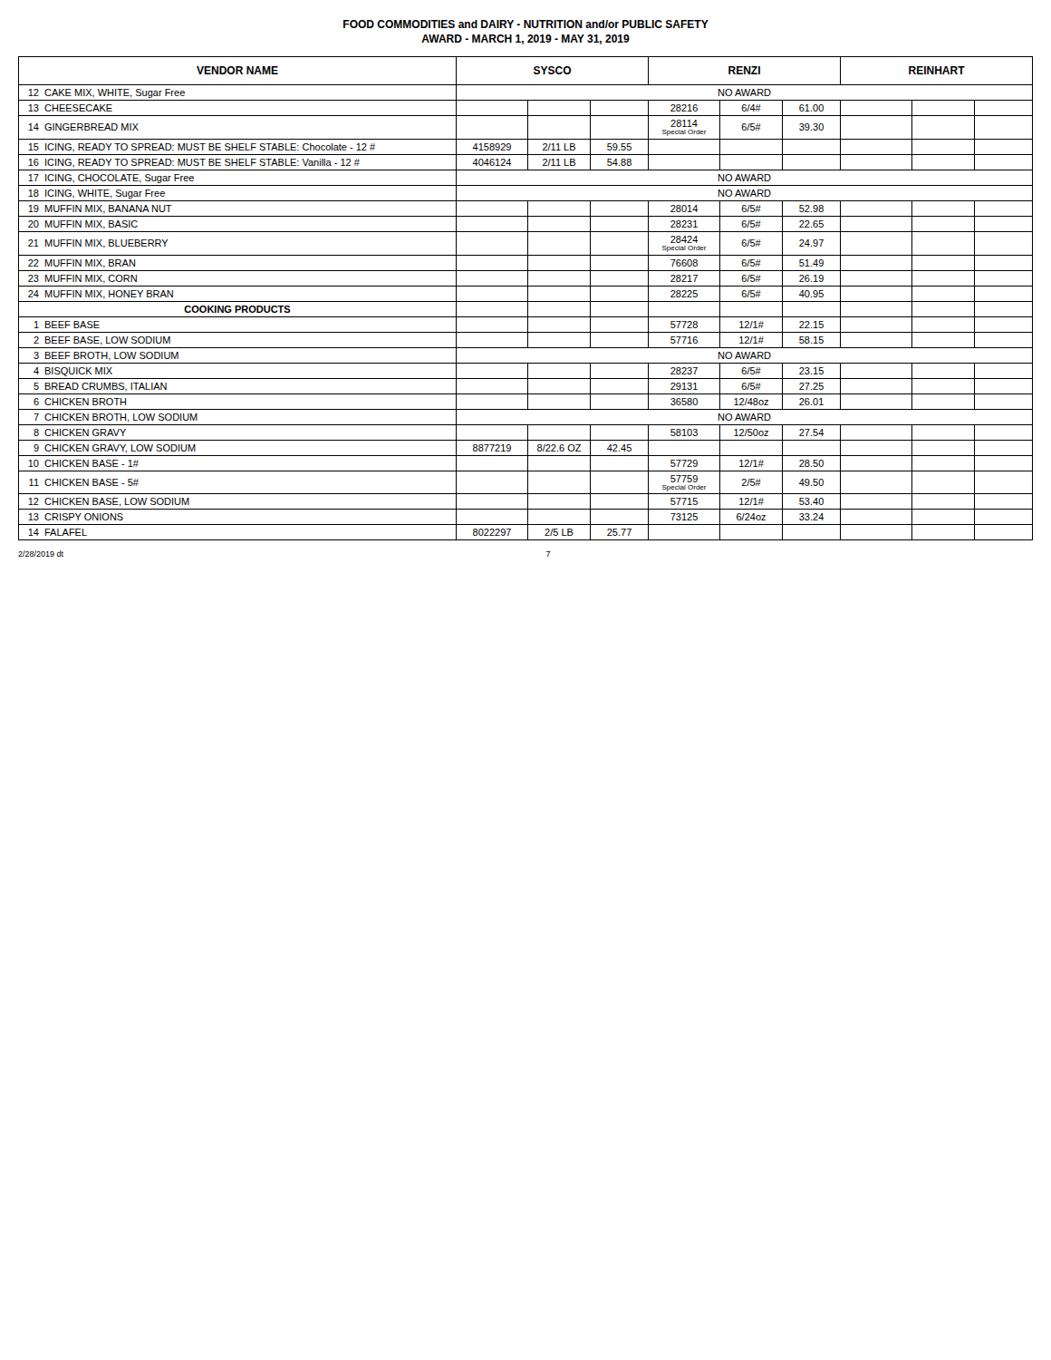FOOD COMMODITIES and DAIRY - NUTRITION and/or PUBLIC SAFETY
AWARD - MARCH 1, 2019 - MAY 31, 2019
| VENDOR NAME | SYSCO | RENZI | REINHART |
| --- | --- | --- | --- |
| 12 | CAKE MIX, WHITE, Sugar Free | NO AWARD |
| 13 | CHEESECAKE | | | | 28216 | 6/4# | 61.00 | | | |
| 14 | GINGERBREAD MIX | | | | 28114 Special Order | 6/5# | 39.30 | | | |
| 15 | ICING, READY TO SPREAD: MUST BE SHELF STABLE: Chocolate - 12 # | 4158929 | 2/11 LB | 59.55 | | | | | | |
| 16 | ICING, READY TO SPREAD: MUST BE SHELF STABLE: Vanilla - 12 # | 4046124 | 2/11 LB | 54.88 | | | | | | |
| 17 | ICING, CHOCOLATE, Sugar Free | NO AWARD |
| 18 | ICING, WHITE, Sugar Free | NO AWARD |
| 19 | MUFFIN MIX, BANANA NUT | | | | 28014 | 6/5# | 52.98 | | | |
| 20 | MUFFIN MIX, BASIC | | | | 28231 | 6/5# | 22.65 | | | |
| 21 | MUFFIN MIX, BLUEBERRY | | | | 28424 Special Order | 6/5# | 24.97 | | | |
| 22 | MUFFIN MIX, BRAN | | | | 76608 | 6/5# | 51.49 | | | |
| 23 | MUFFIN MIX, CORN | | | | 28217 | 6/5# | 26.19 | | | |
| 24 | MUFFIN MIX, HONEY BRAN | | | | 28225 | 6/5# | 40.95 | | | |
| COOKING PRODUCTS | | | | | | | | | |
| 1 | BEEF BASE | | | | 57728 | 12/1# | 22.15 | | | |
| 2 | BEEF BASE, LOW SODIUM | | | | 57716 | 12/1# | 58.15 | | | |
| 3 | BEEF BROTH, LOW SODIUM | NO AWARD |
| 4 | BISQUICK MIX | | | | 28237 | 6/5# | 23.15 | | | |
| 5 | BREAD CRUMBS, ITALIAN | | | | 29131 | 6/5# | 27.25 | | | |
| 6 | CHICKEN BROTH | | | | 36580 | 12/48oz | 26.01 | | | |
| 7 | CHICKEN BROTH, LOW SODIUM | NO AWARD |
| 8 | CHICKEN GRAVY | | | | 58103 | 12/50oz | 27.54 | | | |
| 9 | CHICKEN GRAVY, LOW SODIUM | 8877219 | 8/22.6 OZ | 42.45 | | | | | | |
| 10 | CHICKEN BASE - 1# | | | | 57729 | 12/1# | 28.50 | | | |
| 11 | CHICKEN BASE - 5# | | | | 57759 Special Order | 2/5# | 49.50 | | | |
| 12 | CHICKEN BASE, LOW SODIUM | | | | 57715 | 12/1# | 53.40 | | | |
| 13 | CRISPY ONIONS | | | | 73125 | 6/24oz | 33.24 | | | |
| 14 | FALAFEL | 8022297 | 2/5 LB | 25.77 | | | | | | |
2/28/2019 dt 7